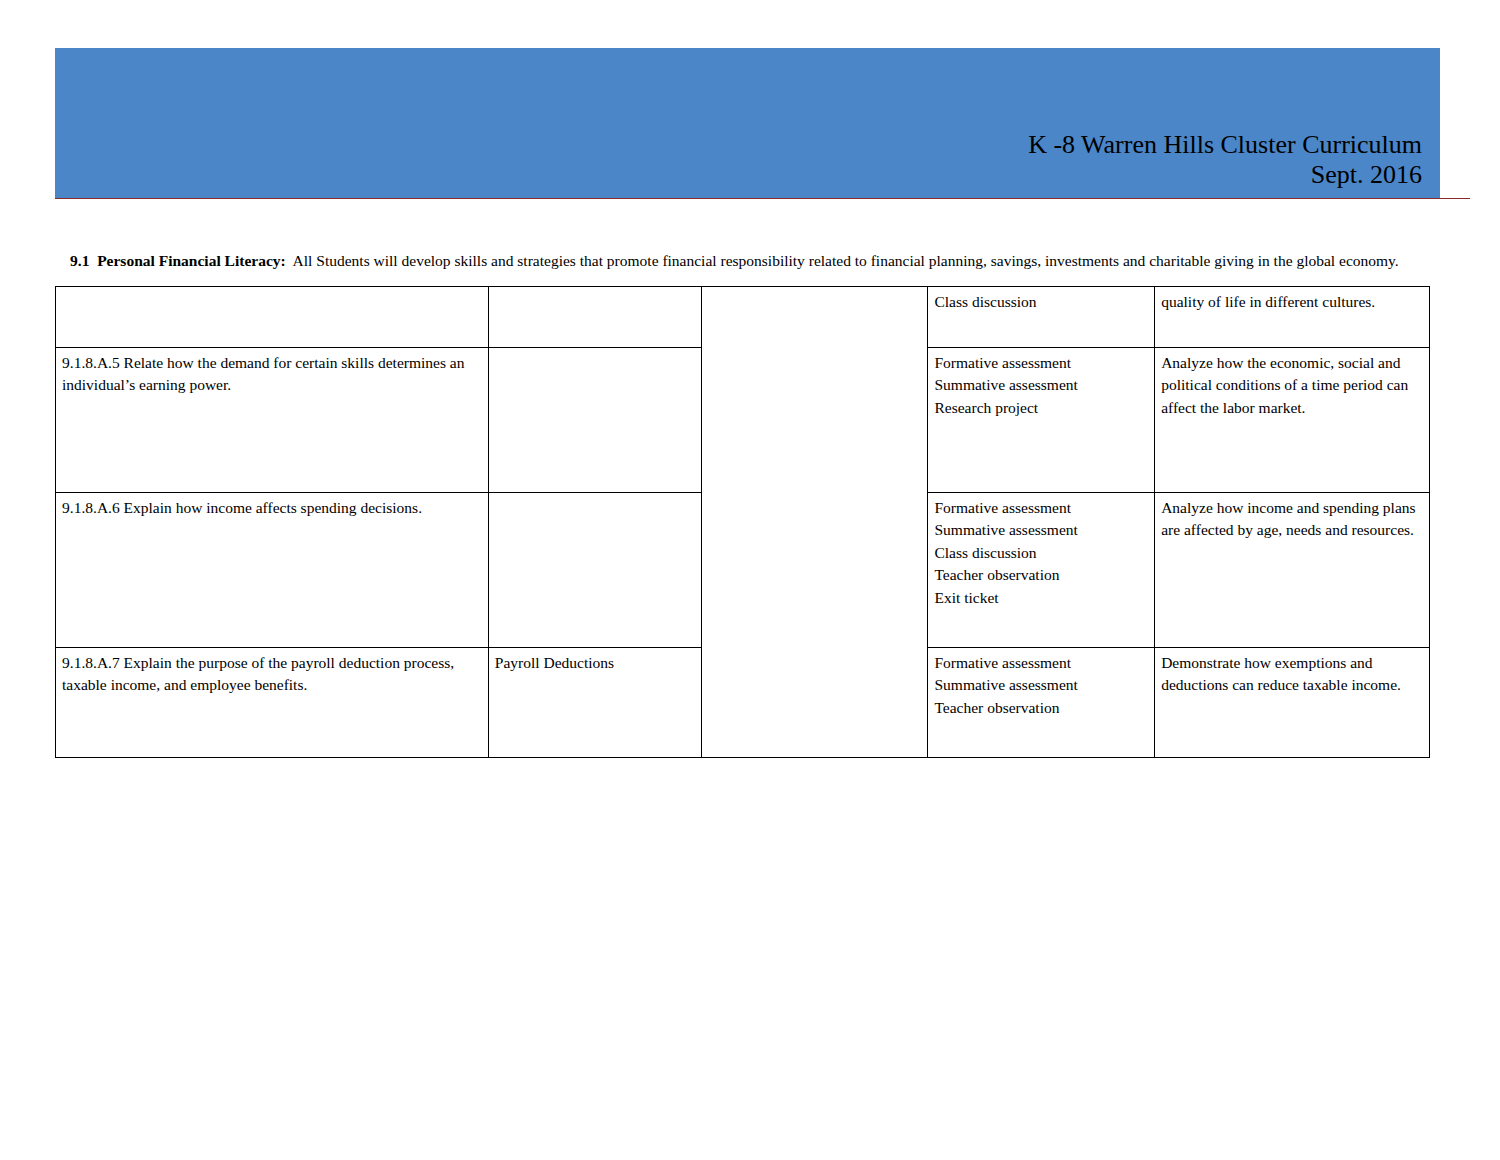K -8 Warren Hills Cluster Curriculum
Sept. 2016
9.1 Personal Financial Literacy: All Students will develop skills and strategies that promote financial responsibility related to financial planning, savings, investments and charitable giving in the global economy.
| | | | Class discussion | quality of life in different cultures. |
| 9.1.8.A.5 Relate how the demand for certain skills determines an individual’s earning power. | | Formative assessment Summative assessment Research project | Analyze how the economic, social and political conditions of a time period can affect the labor market. |
| 9.1.8.A.6 Explain how income affects spending decisions. | | Formative assessment Summative assessment Class discussion Teacher observation Exit ticket | Analyze how income and spending plans are affected by age, needs and resources. |
| 9.1.8.A.7 Explain the purpose of the payroll deduction process, taxable income, and employee benefits. | Payroll Deductions | Formative assessment Summative assessment Teacher observation | Demonstrate how exemptions and deductions can reduce taxable income. |